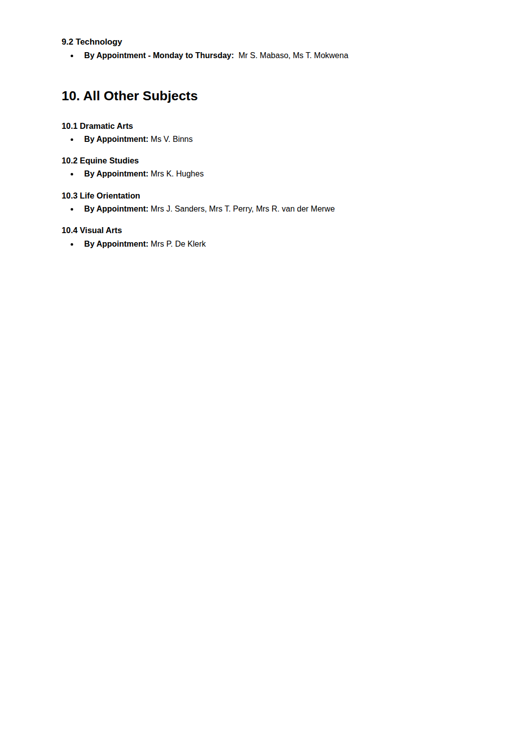9.2 Technology
By Appointment - Monday to Thursday: Mr S. Mabaso, Ms T. Mokwena
10. All Other Subjects
10.1 Dramatic Arts
By Appointment: Ms V. Binns
10.2 Equine Studies
By Appointment: Mrs K. Hughes
10.3 Life Orientation
By Appointment: Mrs J. Sanders, Mrs T. Perry, Mrs R. van der Merwe
10.4 Visual Arts
By Appointment: Mrs P. De Klerk